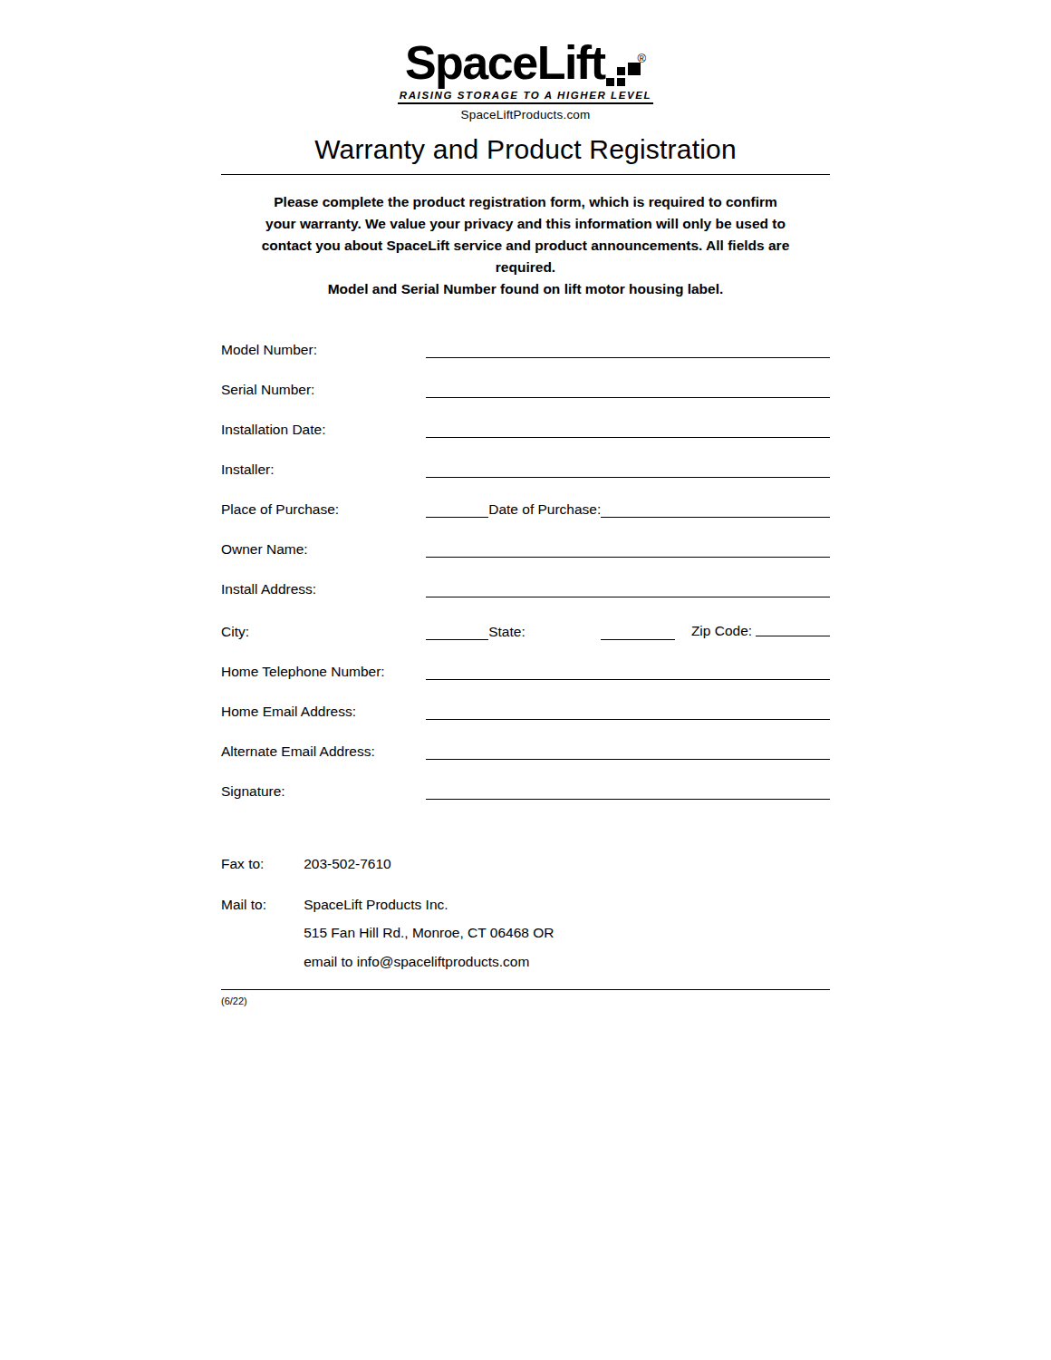SpaceLift ®
RAISING STORAGE TO A HIGHER LEVEL
SpaceLiftProducts.com
Warranty and Product Registration
Please complete the product registration form, which is required to confirm
your warranty. We value your privacy and this information will only be used to
contact you about SpaceLift service and product announcements. All fields are required.
Model and Serial Number found on lift motor housing label.
| Model Number: | |
| Serial Number: | |
| Installation Date: | |
| Installer: | |
| Place of Purchase: | | Date of Purchase: | |
| Owner Name: | |
| Install Address: | |
| City: | | State: | | Zip Code: |
| Home Telephone Number: | |
| Home Email Address: | |
| Alternate Email Address: | |
| Signature: | |
| Fax to: | 203-502-7610 |
| Mail to: | SpaceLift Products Inc. |
| | 515 Fan Hill Rd., Monroe, CT 06468 OR |
| | email to info@spaceliftproducts.com |
(6/22)